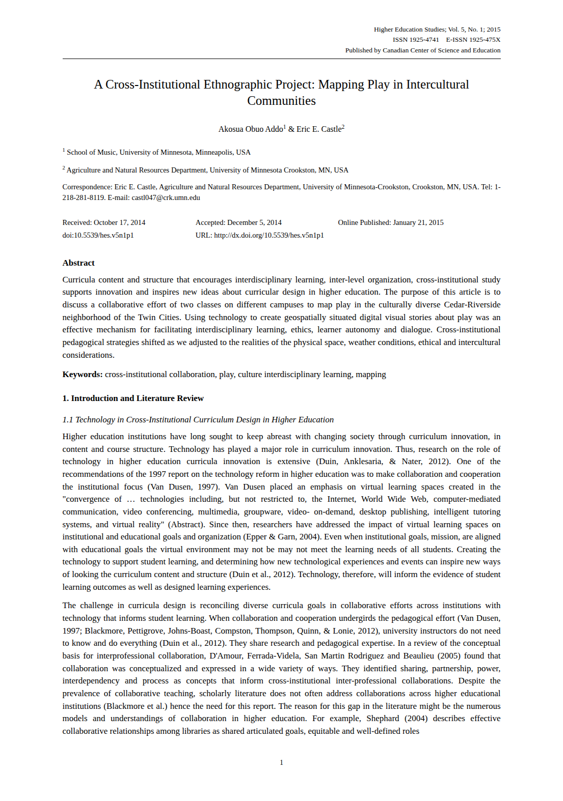Higher Education Studies; Vol. 5, No. 1; 2015
ISSN 1925-4741 E-ISSN 1925-475X
Published by Canadian Center of Science and Education
A Cross-Institutional Ethnographic Project: Mapping Play in Intercultural Communities
Akosua Obuo Addo1 & Eric E. Castle2
1 School of Music, University of Minnesota, Minneapolis, USA
2 Agriculture and Natural Resources Department, University of Minnesota Crookston, MN, USA
Correspondence: Eric E. Castle, Agriculture and Natural Resources Department, University of Minnesota-Crookston, Crookston, MN, USA. Tel: 1-218-281-8119. E-mail: castl047@crk.umn.edu
| Received: October 17, 2014 | Accepted: December 5, 2014 | Online Published: January 21, 2015 |
| doi:10.5539/hes.v5n1p1 | URL: http://dx.doi.org/10.5539/hes.v5n1p1 |
Abstract
Curricula content and structure that encourages interdisciplinary learning, inter-level organization, cross-institutional study supports innovation and inspires new ideas about curricular design in higher education. The purpose of this article is to discuss a collaborative effort of two classes on different campuses to map play in the culturally diverse Cedar-Riverside neighborhood of the Twin Cities. Using technology to create geospatially situated digital visual stories about play was an effective mechanism for facilitating interdisciplinary learning, ethics, learner autonomy and dialogue. Cross-institutional pedagogical strategies shifted as we adjusted to the realities of the physical space, weather conditions, ethical and intercultural considerations.
Keywords: cross-institutional collaboration, play, culture interdisciplinary learning, mapping
1. Introduction and Literature Review
1.1 Technology in Cross-Institutional Curriculum Design in Higher Education
Higher education institutions have long sought to keep abreast with changing society through curriculum innovation, in content and course structure. Technology has played a major role in curriculum innovation. Thus, research on the role of technology in higher education curricula innovation is extensive (Duin, Anklesaria, & Nater, 2012). One of the recommendations of the 1997 report on the technology reform in higher education was to make collaboration and cooperation the institutional focus (Van Dusen, 1997). Van Dusen placed an emphasis on virtual learning spaces created in the "convergence of … technologies including, but not restricted to, the Internet, World Wide Web, computer-mediated communication, video conferencing, multimedia, groupware, video- on-demand, desktop publishing, intelligent tutoring systems, and virtual reality" (Abstract). Since then, researchers have addressed the impact of virtual learning spaces on institutional and educational goals and organization (Epper & Garn, 2004). Even when institutional goals, mission, are aligned with educational goals the virtual environment may not be may not meet the learning needs of all students. Creating the technology to support student learning, and determining how new technological experiences and events can inspire new ways of looking the curriculum content and structure (Duin et al., 2012). Technology, therefore, will inform the evidence of student learning outcomes as well as designed learning experiences.
The challenge in curricula design is reconciling diverse curricula goals in collaborative efforts across institutions with technology that informs student learning. When collaboration and cooperation undergirds the pedagogical effort (Van Dusen, 1997; Blackmore, Pettigrove, Johns-Boast, Compston, Thompson, Quinn, & Lonie, 2012), university instructors do not need to know and do everything (Duin et al., 2012). They share research and pedagogical expertise. In a review of the conceptual basis for interprofessional collaboration, D'Amour, Ferrada-Videla, San Martin Rodriguez and Beaulieu (2005) found that collaboration was conceptualized and expressed in a wide variety of ways. They identified sharing, partnership, power, interdependency and process as concepts that inform cross-institutional inter-professional collaborations. Despite the prevalence of collaborative teaching, scholarly literature does not often address collaborations across higher educational institutions (Blackmore et al.) hence the need for this report. The reason for this gap in the literature might be the numerous models and understandings of collaboration in higher education. For example, Shephard (2004) describes effective collaborative relationships among libraries as shared articulated goals, equitable and well-defined roles
1